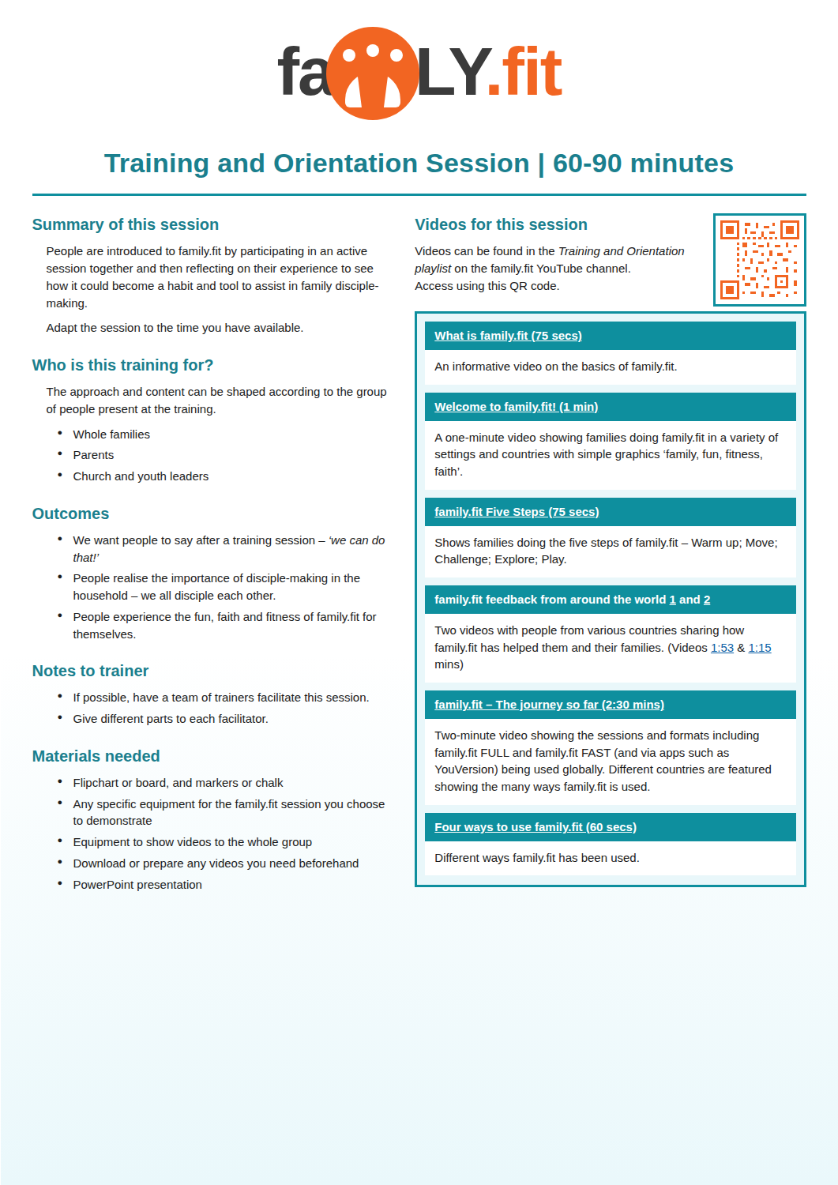fa LY.fit
Training and Orientation Session | 60-90 minutes
Summary of this session
People are introduced to family.fit by participating in an active session together and then reflecting on their experience to see how it could become a habit and tool to assist in family disciple-making.
Adapt the session to the time you have available.
Who is this training for?
The approach and content can be shaped according to the group of people present at the training.
Whole families
Parents
Church and youth leaders
Outcomes
We want people to say after a training session – ‘we can do that!’
People realise the importance of disciple-making in the household – we all disciple each other.
People experience the fun, faith and fitness of family.fit for themselves.
Notes to trainer
If possible, have a team of trainers facilitate this session.
Give different parts to each facilitator.
Materials needed
Flipchart or board, and markers or chalk
Any specific equipment for the family.fit session you choose to demonstrate
Equipment to show videos to the whole group
Download or prepare any videos you need beforehand
PowerPoint presentation
Videos for this session
Videos can be found in the Training and Orientation playlist on the family.fit YouTube channel.
Access using this QR code.
What is family.fit (75 secs)
An informative video on the basics of family.fit.
Welcome to family.fit! (1 min)
A one-minute video showing families doing family.fit in a variety of settings and countries with simple graphics ‘family, fun, fitness, faith’.
family.fit Five Steps (75 secs)
Shows families doing the five steps of family.fit – Warm up; Move; Challenge; Explore; Play.
family.fit feedback from around the world 1 and 2
Two videos with people from various countries sharing how family.fit has helped them and their families. (Videos 1:53 & 1:15 mins)
family.fit – The journey so far (2:30 mins)
Two-minute video showing the sessions and formats including family.fit FULL and family.fit FAST (and via apps such as YouVersion) being used globally. Different countries are featured showing the many ways family.fit is used.
Four ways to use family.fit (60 secs)
Different ways family.fit has been used.